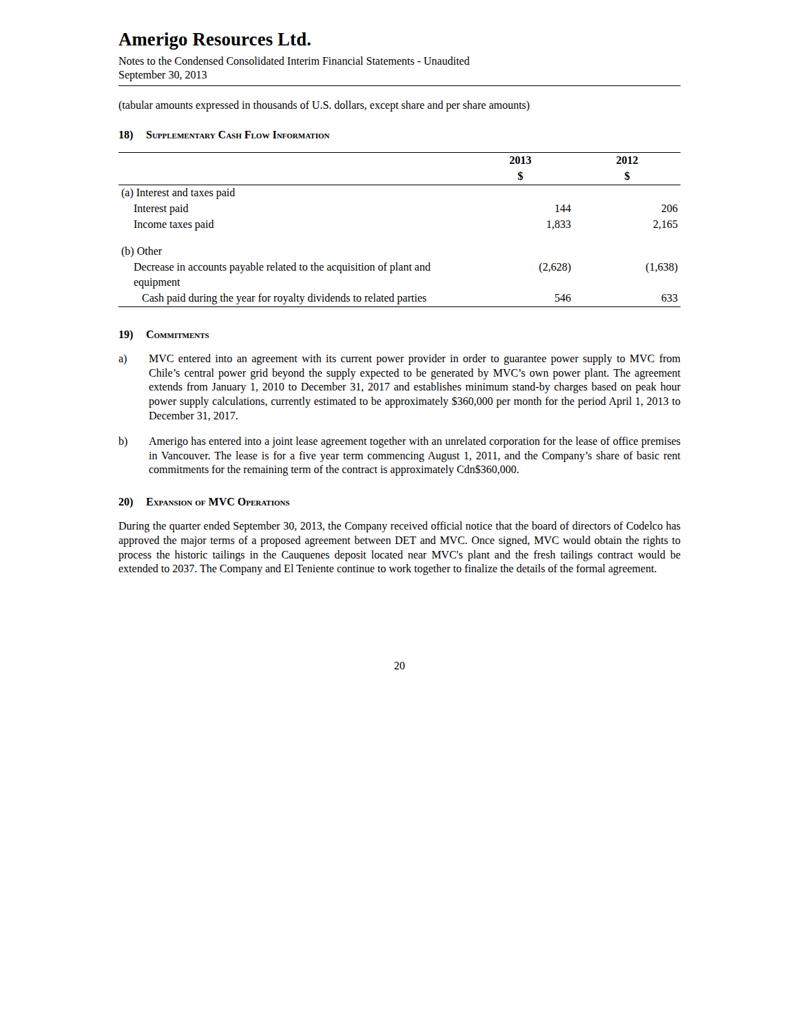Amerigo Resources Ltd.
Notes to the Condensed Consolidated Interim Financial Statements - Unaudited
September 30, 2013
(tabular amounts expressed in thousands of U.S. dollars, except share and per share amounts)
18) Supplementary Cash Flow Information
| | 2013 | 2012 |
| --- | --- | --- |
| | $ | $ |
| (a) Interest and taxes paid | | |
| Interest paid | 144 | 206 |
| Income taxes paid | 1,833 | 2,165 |
| (b) Other | | |
| Decrease in accounts payable related to the acquisition of plant and | (2,628) | (1,638) |
| equipment | | |
| Cash paid during the year for royalty dividends to related parties | 546 | 633 |
19) Commitments
a) MVC entered into an agreement with its current power provider in order to guarantee power supply to MVC from Chile’s central power grid beyond the supply expected to be generated by MVC’s own power plant. The agreement extends from January 1, 2010 to December 31, 2017 and establishes minimum stand-by charges based on peak hour power supply calculations, currently estimated to be approximately $360,000 per month for the period April 1, 2013 to December 31, 2017.
b) Amerigo has entered into a joint lease agreement together with an unrelated corporation for the lease of office premises in Vancouver. The lease is for a five year term commencing August 1, 2011, and the Company’s share of basic rent commitments for the remaining term of the contract is approximately Cdn$360,000.
20) Expansion of MVC Operations
During the quarter ended September 30, 2013, the Company received official notice that the board of directors of Codelco has approved the major terms of a proposed agreement between DET and MVC. Once signed, MVC would obtain the rights to process the historic tailings in the Cauquenes deposit located near MVC's plant and the fresh tailings contract would be extended to 2037. The Company and El Teniente continue to work together to finalize the details of the formal agreement.
20